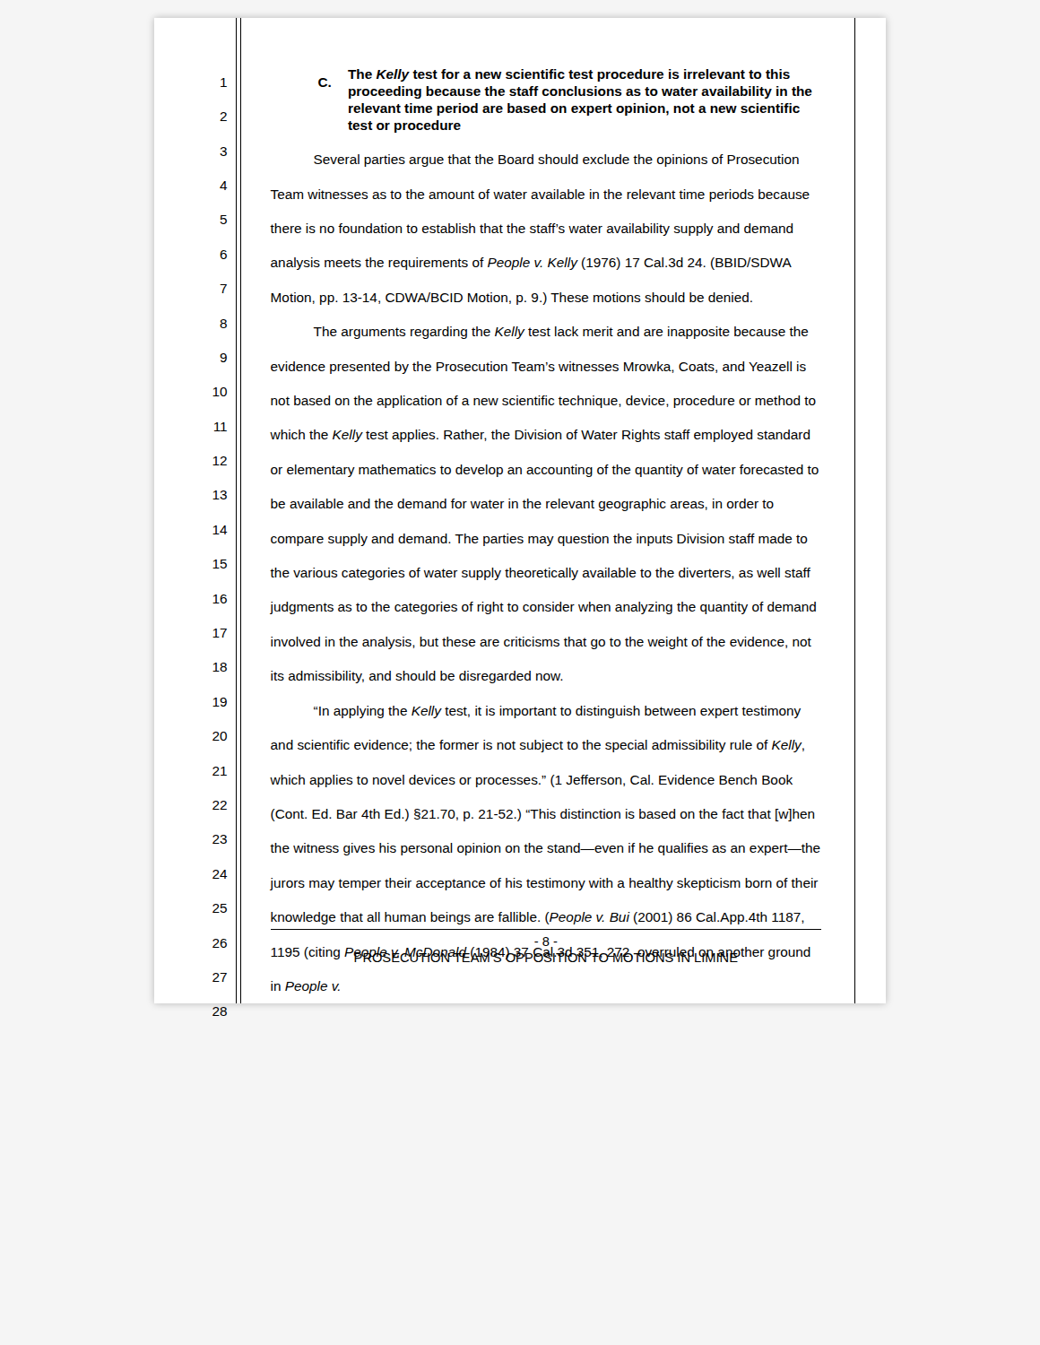1
2
3
4
5
6
7
8
9
10
11
12
13
14
15
16
17
18
19
20
21
22
23
24
25
26
27
28
C.
The Kelly test for a new scientific test procedure is irrelevant to this proceeding because the staff conclusions as to water availability in the relevant time period are based on expert opinion, not a new scientific test or procedure
Several parties argue that the Board should exclude the opinions of Prosecution Team witnesses as to the amount of water available in the relevant time periods because there is no foundation to establish that the staff’s water availability supply and demand analysis meets the requirements of People v. Kelly (1976) 17 Cal.3d 24. (BBID/SDWA Motion, pp. 13-14, CDWA/BCID Motion, p. 9.) These motions should be denied.
The arguments regarding the Kelly test lack merit and are inapposite because the evidence presented by the Prosecution Team’s witnesses Mrowka, Coats, and Yeazell is not based on the application of a new scientific technique, device, procedure or method to which the Kelly test applies. Rather, the Division of Water Rights staff employed standard or elementary mathematics to develop an accounting of the quantity of water forecasted to be available and the demand for water in the relevant geographic areas, in order to compare supply and demand. The parties may question the inputs Division staff made to the various categories of water supply theoretically available to the diverters, as well staff judgments as to the categories of right to consider when analyzing the quantity of demand involved in the analysis, but these are criticisms that go to the weight of the evidence, not its admissibility, and should be disregarded now.
“In applying the Kelly test, it is important to distinguish between expert testimony and scientific evidence; the former is not subject to the special admissibility rule of Kelly, which applies to novel devices or processes.” (1 Jefferson, Cal. Evidence Bench Book (Cont. Ed. Bar 4th Ed.) §21.70, p. 21-52.) “This distinction is based on the fact that [w]hen the witness gives his personal opinion on the stand—even if he qualifies as an expert—the jurors may temper their acceptance of his testimony with a healthy skepticism born of their knowledge that all human beings are fallible. (People v. Bui (2001) 86 Cal.App.4th 1187, 1195 (citing People v. McDonald (1984) 37 Cal.3d 351, 272, overruled on another ground in People v.
- 8 -
PROSECUTION TEAM’S OPPOSITION TO MOTIONS IN LIMINE